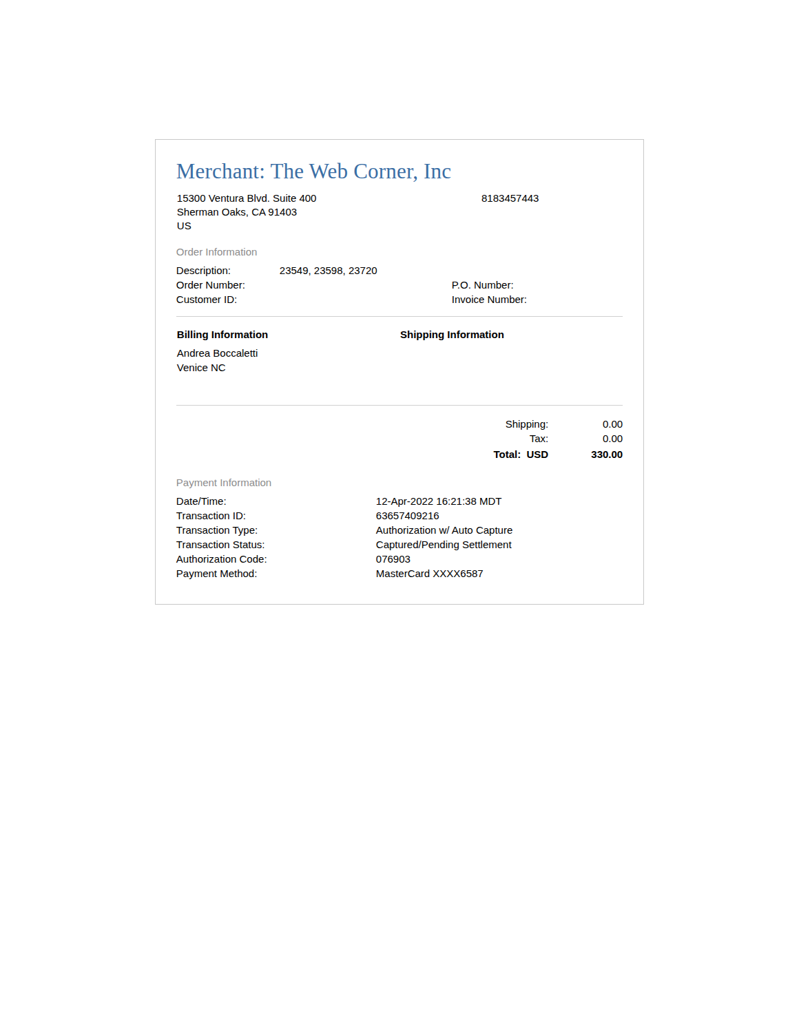Merchant: The Web Corner, Inc
| 15300 Ventura Blvd. Suite 400 Sherman Oaks, CA 91403 US | 8183457443 |
Order Information
| Description: | 23549, 23598, 23720 | | |
| Order Number: | | P.O. Number: | |
| Customer ID: | | Invoice Number: | |
| Billing Information | Shipping Information |
| --- | --- |
| Andrea Boccaletti Venice NC | |
| Shipping: | 0.00 |
| Tax: | 0.00 |
| Total: USD | 330.00 |
Payment Information
| Date/Time: | 12-Apr-2022 16:21:38 MDT |
| Transaction ID: | 63657409216 |
| Transaction Type: | Authorization w/ Auto Capture |
| Transaction Status: | Captured/Pending Settlement |
| Authorization Code: | 076903 |
| Payment Method: | MasterCard XXXX6587 |